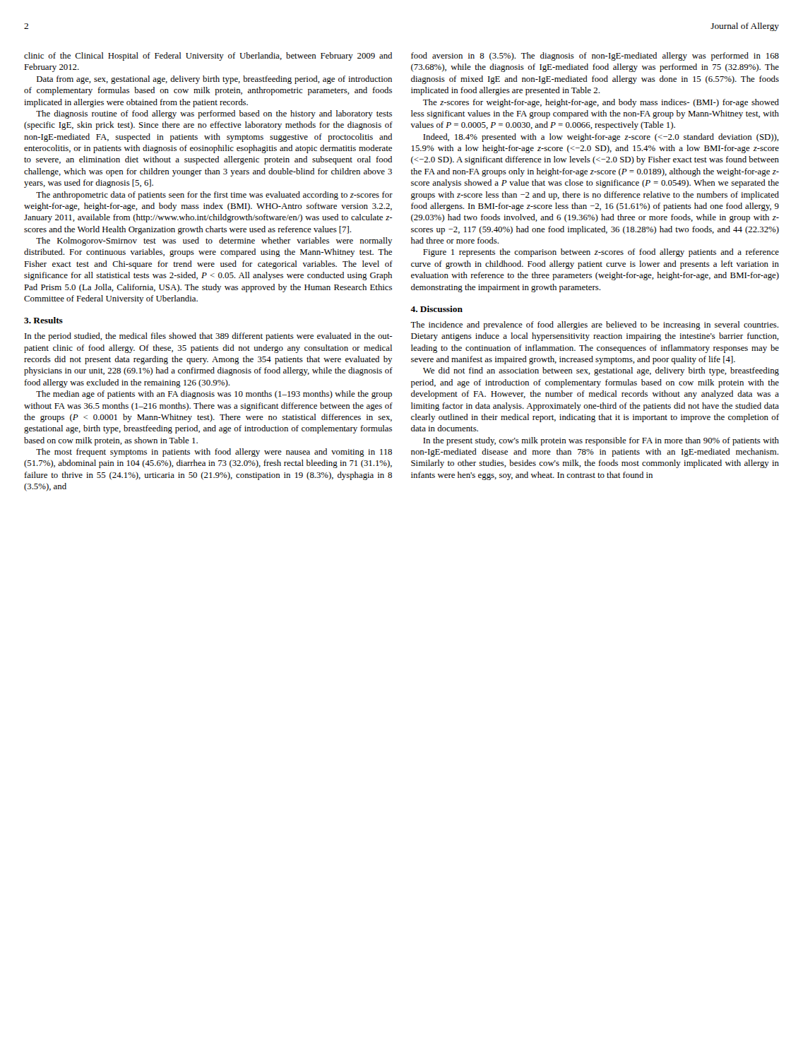2 Journal of Allergy
clinic of the Clinical Hospital of Federal University of Uberlandia, between February 2009 and February 2012.
Data from age, sex, gestational age, delivery birth type, breastfeeding period, age of introduction of complementary formulas based on cow milk protein, anthropometric parameters, and foods implicated in allergies were obtained from the patient records.
The diagnosis routine of food allergy was performed based on the history and laboratory tests (specific IgE, skin prick test). Since there are no effective laboratory methods for the diagnosis of non-IgE-mediated FA, suspected in patients with symptoms suggestive of proctocolitis and enterocolitis, or in patients with diagnosis of eosinophilic esophagitis and atopic dermatitis moderate to severe, an elimination diet without a suspected allergenic protein and subsequent oral food challenge, which was open for children younger than 3 years and double-blind for children above 3 years, was used for diagnosis [5, 6].
The anthropometric data of patients seen for the first time was evaluated according to z-scores for weight-for-age, height-for-age, and body mass index (BMI). WHO-Antro software version 3.2.2, January 2011, available from (http://www.who.int/childgrowth/software/en/) was used to calculate z-scores and the World Health Organization growth charts were used as reference values [7].
The Kolmogorov-Smirnov test was used to determine whether variables were normally distributed. For continuous variables, groups were compared using the Mann-Whitney test. The Fisher exact test and Chi-square for trend were used for categorical variables. The level of significance for all statistical tests was 2-sided, P < 0.05. All analyses were conducted using Graph Pad Prism 5.0 (La Jolla, California, USA). The study was approved by the Human Research Ethics Committee of Federal University of Uberlandia.
3. Results
In the period studied, the medical files showed that 389 different patients were evaluated in the out-patient clinic of food allergy. Of these, 35 patients did not undergo any consultation or medical records did not present data regarding the query. Among the 354 patients that were evaluated by physicians in our unit, 228 (69.1%) had a confirmed diagnosis of food allergy, while the diagnosis of food allergy was excluded in the remaining 126 (30.9%).
The median age of patients with an FA diagnosis was 10 months (1–193 months) while the group without FA was 36.5 months (1–216 months). There was a significant difference between the ages of the groups (P < 0.0001 by Mann-Whitney test). There were no statistical differences in sex, gestational age, birth type, breastfeeding period, and age of introduction of complementary formulas based on cow milk protein, as shown in Table 1.
The most frequent symptoms in patients with food allergy were nausea and vomiting in 118 (51.7%), abdominal pain in 104 (45.6%), diarrhea in 73 (32.0%), fresh rectal bleeding in 71 (31.1%), failure to thrive in 55 (24.1%), urticaria in 50 (21.9%), constipation in 19 (8.3%), dysphagia in 8 (3.5%), and
food aversion in 8 (3.5%). The diagnosis of non-IgE-mediated allergy was performed in 168 (73.68%), while the diagnosis of IgE-mediated food allergy was performed in 75 (32.89%). The diagnosis of mixed IgE and non-IgE-mediated food allergy was done in 15 (6.57%). The foods implicated in food allergies are presented in Table 2.
The z-scores for weight-for-age, height-for-age, and body mass indices- (BMI-) for-age showed less significant values in the FA group compared with the non-FA group by Mann-Whitney test, with values of P = 0.0005, P = 0.0030, and P = 0.0066, respectively (Table 1).
Indeed, 18.4% presented with a low weight-for-age z-score (<−2.0 standard deviation (SD)), 15.9% with a low height-for-age z-score (<−2.0 SD), and 15.4% with a low BMI-for-age z-score (<−2.0 SD). A significant difference in low levels (<−2.0 SD) by Fisher exact test was found between the FA and non-FA groups only in height-for-age z-score (P = 0.0189), although the weight-for-age z-score analysis showed a P value that was close to significance (P = 0.0549). When we separated the groups with z-score less than −2 and up, there is no difference relative to the numbers of implicated food allergens. In BMI-for-age z-score less than −2, 16 (51.61%) of patients had one food allergy, 9 (29.03%) had two foods involved, and 6 (19.36%) had three or more foods, while in group with z-scores up −2, 117 (59.40%) had one food implicated, 36 (18.28%) had two foods, and 44 (22.32%) had three or more foods.
Figure 1 represents the comparison between z-scores of food allergy patients and a reference curve of growth in childhood. Food allergy patient curve is lower and presents a left variation in evaluation with reference to the three parameters (weight-for-age, height-for-age, and BMI-for-age) demonstrating the impairment in growth parameters.
4. Discussion
The incidence and prevalence of food allergies are believed to be increasing in several countries. Dietary antigens induce a local hypersensitivity reaction impairing the intestine's barrier function, leading to the continuation of inflammation. The consequences of inflammatory responses may be severe and manifest as impaired growth, increased symptoms, and poor quality of life [4].
We did not find an association between sex, gestational age, delivery birth type, breastfeeding period, and age of introduction of complementary formulas based on cow milk protein with the development of FA. However, the number of medical records without any analyzed data was a limiting factor in data analysis. Approximately one-third of the patients did not have the studied data clearly outlined in their medical report, indicating that it is important to improve the completion of data in documents.
In the present study, cow's milk protein was responsible for FA in more than 90% of patients with non-IgE-mediated disease and more than 78% in patients with an IgE-mediated mechanism. Similarly to other studies, besides cow's milk, the foods most commonly implicated with allergy in infants were hen's eggs, soy, and wheat. In contrast to that found in